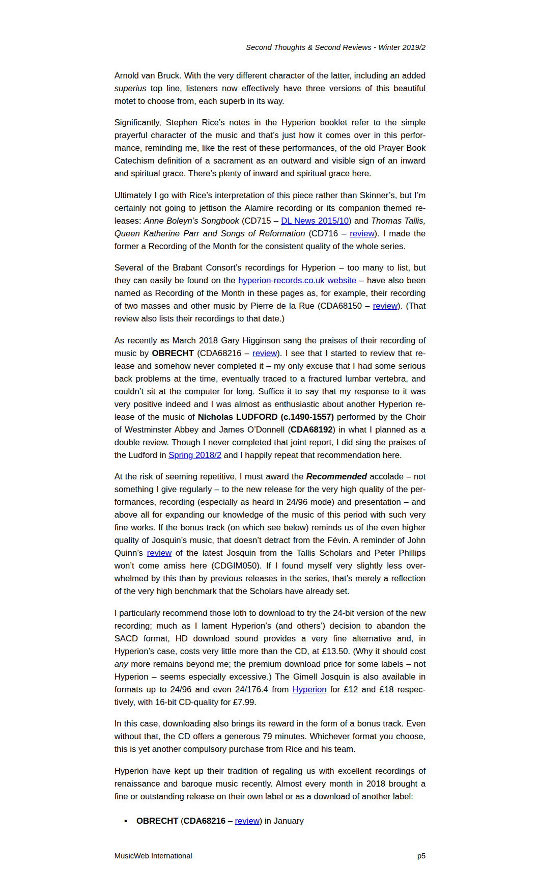Second Thoughts & Second Reviews - Winter 2019/2
Arnold van Bruck. With the very different character of the latter, including an added superius top line, listeners now effectively have three versions of this beautiful motet to choose from, each superb in its way.
Significantly, Stephen Rice’s notes in the Hyperion booklet refer to the simple prayerful character of the music and that’s just how it comes over in this performance, reminding me, like the rest of these performances, of the old Prayer Book Catechism definition of a sacrament as an outward and visible sign of an inward and spiritual grace. There’s plenty of inward and spiritual grace here.
Ultimately I go with Rice’s interpretation of this piece rather than Skinner’s, but I’m certainly not going to jettison the Alamire recording or its companion themed releases: Anne Boleyn’s Songbook (CD715 – DL News 2015/10) and Thomas Tallis, Queen Katherine Parr and Songs of Reformation (CD716 – review). I made the former a Recording of the Month for the consistent quality of the whole series.
Several of the Brabant Consort’s recordings for Hyperion – too many to list, but they can easily be found on the hyperion-records.co.uk website – have also been named as Recording of the Month in these pages as, for example, their recording of two masses and other music by Pierre de la Rue (CDA68150 – review). (That review also lists their recordings to that date.)
As recently as March 2018 Gary Higginson sang the praises of their recording of music by OBRECHT (CDA68216 – review). I see that I started to review that release and somehow never completed it – my only excuse that I had some serious back problems at the time, eventually traced to a fractured lumbar vertebra, and couldn’t sit at the computer for long. Suffice it to say that my response to it was very positive indeed and I was almost as enthusiastic about another Hyperion release of the music of Nicholas LUDFORD (c.1490-1557) performed by the Choir of Westminster Abbey and James O’Donnell (CDA68192) in what I planned as a double review. Though I never completed that joint report, I did sing the praises of the Ludford in Spring 2018/2 and I happily repeat that recommendation here.
At the risk of seeming repetitive, I must award the Recommended accolade – not something I give regularly – to the new release for the very high quality of the performances, recording (especially as heard in 24/96 mode) and presentation – and above all for expanding our knowledge of the music of this period with such very fine works. If the bonus track (on which see below) reminds us of the even higher quality of Josquin’s music, that doesn’t detract from the Févin. A reminder of John Quinn’s review of the latest Josquin from the Tallis Scholars and Peter Phillips won’t come amiss here (CDGIM050). If I found myself very slightly less overwhelmed by this than by previous releases in the series, that’s merely a reflection of the very high benchmark that the Scholars have already set.
I particularly recommend those loth to download to try the 24-bit version of the new recording; much as I lament Hyperion’s (and others’) decision to abandon the SACD format, HD download sound provides a very fine alternative and, in Hyperion’s case, costs very little more than the CD, at £13.50. (Why it should cost any more remains beyond me; the premium download price for some labels – not Hyperion – seems especially excessive.) The Gimell Josquin is also available in formats up to 24/96 and even 24/176.4 from Hyperion for £12 and £18 respectively, with 16-bit CD-quality for £7.99.
In this case, downloading also brings its reward in the form of a bonus track. Even without that, the CD offers a generous 79 minutes. Whichever format you choose, this is yet another compulsory purchase from Rice and his team.
Hyperion have kept up their tradition of regaling us with excellent recordings of renaissance and baroque music recently. Almost every month in 2018 brought a fine or outstanding release on their own label or as a download of another label:
OBRECHT (CDA68216 – review) in January
MusicWeb International
p5